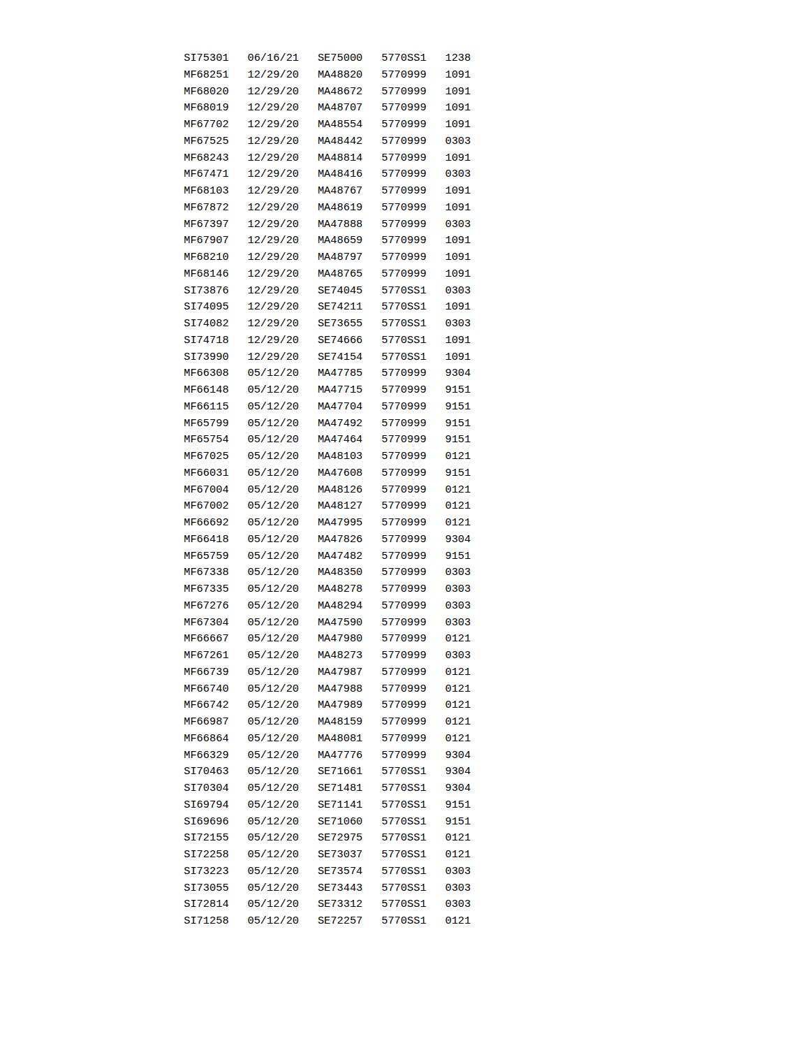| SI75301 | 06/16/21 | SE75000 | 5770SS1 | 1238 |
| MF68251 | 12/29/20 | MA48820 | 5770999 | 1091 |
| MF68020 | 12/29/20 | MA48672 | 5770999 | 1091 |
| MF68019 | 12/29/20 | MA48707 | 5770999 | 1091 |
| MF67702 | 12/29/20 | MA48554 | 5770999 | 1091 |
| MF67525 | 12/29/20 | MA48442 | 5770999 | 0303 |
| MF68243 | 12/29/20 | MA48814 | 5770999 | 1091 |
| MF67471 | 12/29/20 | MA48416 | 5770999 | 0303 |
| MF68103 | 12/29/20 | MA48767 | 5770999 | 1091 |
| MF67872 | 12/29/20 | MA48619 | 5770999 | 1091 |
| MF67397 | 12/29/20 | MA47888 | 5770999 | 0303 |
| MF67907 | 12/29/20 | MA48659 | 5770999 | 1091 |
| MF68210 | 12/29/20 | MA48797 | 5770999 | 1091 |
| MF68146 | 12/29/20 | MA48765 | 5770999 | 1091 |
| SI73876 | 12/29/20 | SE74045 | 5770SS1 | 0303 |
| SI74095 | 12/29/20 | SE74211 | 5770SS1 | 1091 |
| SI74082 | 12/29/20 | SE73655 | 5770SS1 | 0303 |
| SI74718 | 12/29/20 | SE74666 | 5770SS1 | 1091 |
| SI73990 | 12/29/20 | SE74154 | 5770SS1 | 1091 |
| MF66308 | 05/12/20 | MA47785 | 5770999 | 9304 |
| MF66148 | 05/12/20 | MA47715 | 5770999 | 9151 |
| MF66115 | 05/12/20 | MA47704 | 5770999 | 9151 |
| MF65799 | 05/12/20 | MA47492 | 5770999 | 9151 |
| MF65754 | 05/12/20 | MA47464 | 5770999 | 9151 |
| MF67025 | 05/12/20 | MA48103 | 5770999 | 0121 |
| MF66031 | 05/12/20 | MA47608 | 5770999 | 9151 |
| MF67004 | 05/12/20 | MA48126 | 5770999 | 0121 |
| MF67002 | 05/12/20 | MA48127 | 5770999 | 0121 |
| MF66692 | 05/12/20 | MA47995 | 5770999 | 0121 |
| MF66418 | 05/12/20 | MA47826 | 5770999 | 9304 |
| MF65759 | 05/12/20 | MA47482 | 5770999 | 9151 |
| MF67338 | 05/12/20 | MA48350 | 5770999 | 0303 |
| MF67335 | 05/12/20 | MA48278 | 5770999 | 0303 |
| MF67276 | 05/12/20 | MA48294 | 5770999 | 0303 |
| MF67304 | 05/12/20 | MA47590 | 5770999 | 0303 |
| MF66667 | 05/12/20 | MA47980 | 5770999 | 0121 |
| MF67261 | 05/12/20 | MA48273 | 5770999 | 0303 |
| MF66739 | 05/12/20 | MA47987 | 5770999 | 0121 |
| MF66740 | 05/12/20 | MA47988 | 5770999 | 0121 |
| MF66742 | 05/12/20 | MA47989 | 5770999 | 0121 |
| MF66987 | 05/12/20 | MA48159 | 5770999 | 0121 |
| MF66864 | 05/12/20 | MA48081 | 5770999 | 0121 |
| MF66329 | 05/12/20 | MA47776 | 5770999 | 9304 |
| SI70463 | 05/12/20 | SE71661 | 5770SS1 | 9304 |
| SI70304 | 05/12/20 | SE71481 | 5770SS1 | 9304 |
| SI69794 | 05/12/20 | SE71141 | 5770SS1 | 9151 |
| SI69696 | 05/12/20 | SE71060 | 5770SS1 | 9151 |
| SI72155 | 05/12/20 | SE72975 | 5770SS1 | 0121 |
| SI72258 | 05/12/20 | SE73037 | 5770SS1 | 0121 |
| SI73223 | 05/12/20 | SE73574 | 5770SS1 | 0303 |
| SI73055 | 05/12/20 | SE73443 | 5770SS1 | 0303 |
| SI72814 | 05/12/20 | SE73312 | 5770SS1 | 0303 |
| SI71258 | 05/12/20 | SE72257 | 5770SS1 | 0121 |